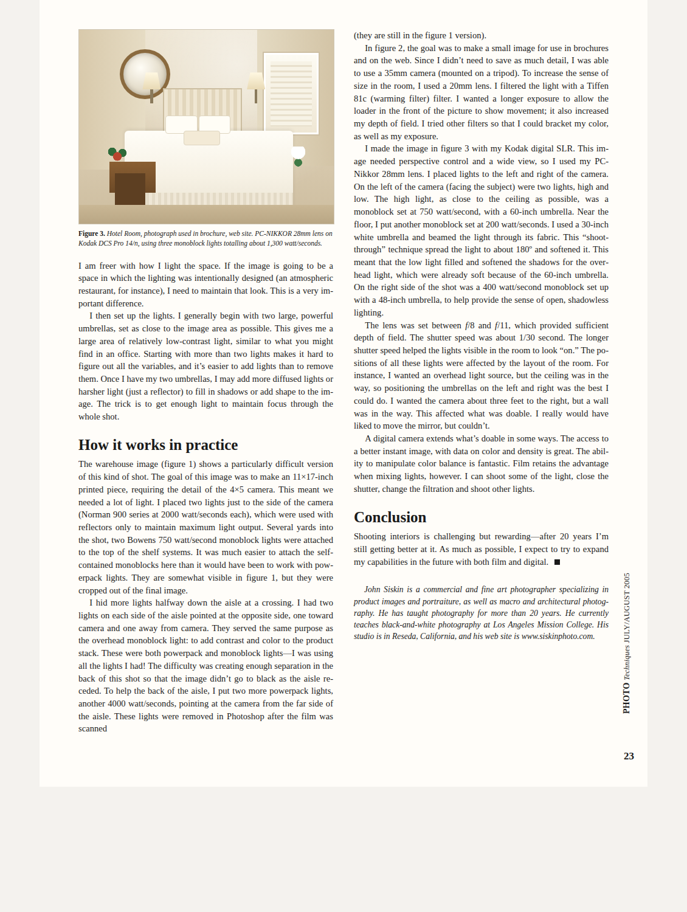Figure 3. Hotel Room, photograph used in brochure, web site. PC-NIKKOR 28mm lens on Kodak DCS Pro 14/n, using three monoblock lights totalling about 1,300 watt/seconds.
I am freer with how I light the space. If the image is going to be a space in which the lighting was intentionally designed (an atmospheric restaurant, for instance), I need to maintain that look. This is a very important difference.
I then set up the lights. I generally begin with two large, powerful umbrellas, set as close to the image area as possible. This gives me a large area of relatively low-contrast light, similar to what you might find in an office. Starting with more than two lights makes it hard to figure out all the variables, and it’s easier to add lights than to remove them. Once I have my two umbrellas, I may add more diffused lights or harsher light (just a reflector) to fill in shadows or add shape to the image. The trick is to get enough light to maintain focus through the whole shot.
How it works in practice
The warehouse image (figure 1) shows a particularly difficult version of this kind of shot. The goal of this image was to make an 11×17-inch printed piece, requiring the detail of the 4×5 camera. This meant we needed a lot of light. I placed two lights just to the side of the camera (Norman 900 series at 2000 watt/seconds each), which were used with reflectors only to maintain maximum light output. Several yards into the shot, two Bowens 750 watt/second monoblock lights were attached to the top of the shelf systems. It was much easier to attach the self-contained monoblocks here than it would have been to work with powerpack lights. They are somewhat visible in figure 1, but they were cropped out of the final image.
I hid more lights halfway down the aisle at a crossing. I had two lights on each side of the aisle pointed at the opposite side, one toward camera and one away from camera. They served the same purpose as the overhead monoblock light: to add contrast and color to the product stack. These were both powerpack and monoblock lights—I was using all the lights I had! The difficulty was creating enough separation in the back of this shot so that the image didn’t go to black as the aisle receded. To help the back of the aisle, I put two more powerpack lights, another 4000 watt/seconds, pointing at the camera from the far side of the aisle. These lights were removed in Photoshop after the film was scanned
(they are still in the figure 1 version).
In figure 2, the goal was to make a small image for use in brochures and on the web. Since I didn’t need to save as much detail, I was able to use a 35mm camera (mounted on a tripod). To increase the sense of size in the room, I used a 20mm lens. I filtered the light with a Tiffen 81c (warming filter) filter. I wanted a longer exposure to allow the loader in the front of the picture to show movement; it also increased my depth of field. I tried other filters so that I could bracket my color, as well as my exposure.
I made the image in figure 3 with my Kodak digital SLR. This image needed perspective control and a wide view, so I used my PC-Nikkor 28mm lens. I placed lights to the left and right of the camera. On the left of the camera (facing the subject) were two lights, high and low. The high light, as close to the ceiling as possible, was a monoblock set at 750 watt/second, with a 60-inch umbrella. Near the floor, I put another monoblock set at 200 watt/seconds. I used a 30-inch white umbrella and beamed the light through its fabric. This “shoot-through” technique spread the light to about 180º and softened it. This meant that the low light filled and softened the shadows for the overhead light, which were already soft because of the 60-inch umbrella. On the right side of the shot was a 400 watt/second monoblock set up with a 48-inch umbrella, to help provide the sense of open, shadowless lighting.
The lens was set between f/8 and f/11, which provided sufficient depth of field. The shutter speed was about 1/30 second. The longer shutter speed helped the lights visible in the room to look “on.” The positions of all these lights were affected by the layout of the room. For instance, I wanted an overhead light source, but the ceiling was in the way, so positioning the umbrellas on the left and right was the best I could do. I wanted the camera about three feet to the right, but a wall was in the way. This affected what was doable. I really would have liked to move the mirror, but couldn’t.
A digital camera extends what’s doable in some ways. The access to a better instant image, with data on color and density is great. The ability to manipulate color balance is fantastic. Film retains the advantage when mixing lights, however. I can shoot some of the light, close the shutter, change the filtration and shoot other lights.
Conclusion
Shooting interiors is challenging but rewarding—after 20 years I’m still getting better at it. As much as possible, I expect to try to expand my capabilities in the future with both film and digital.
John Siskin is a commercial and fine art photographer specializing in product images and portraiture, as well as macro and architectural photography. He has taught photography for more than 20 years. He currently teaches black-and-white photography at Los Angeles Mission College. His studio is in Reseda, California, and his web site is www.siskinphoto.com.
PHOTO Techniques JULY/AUGUST 2005
23